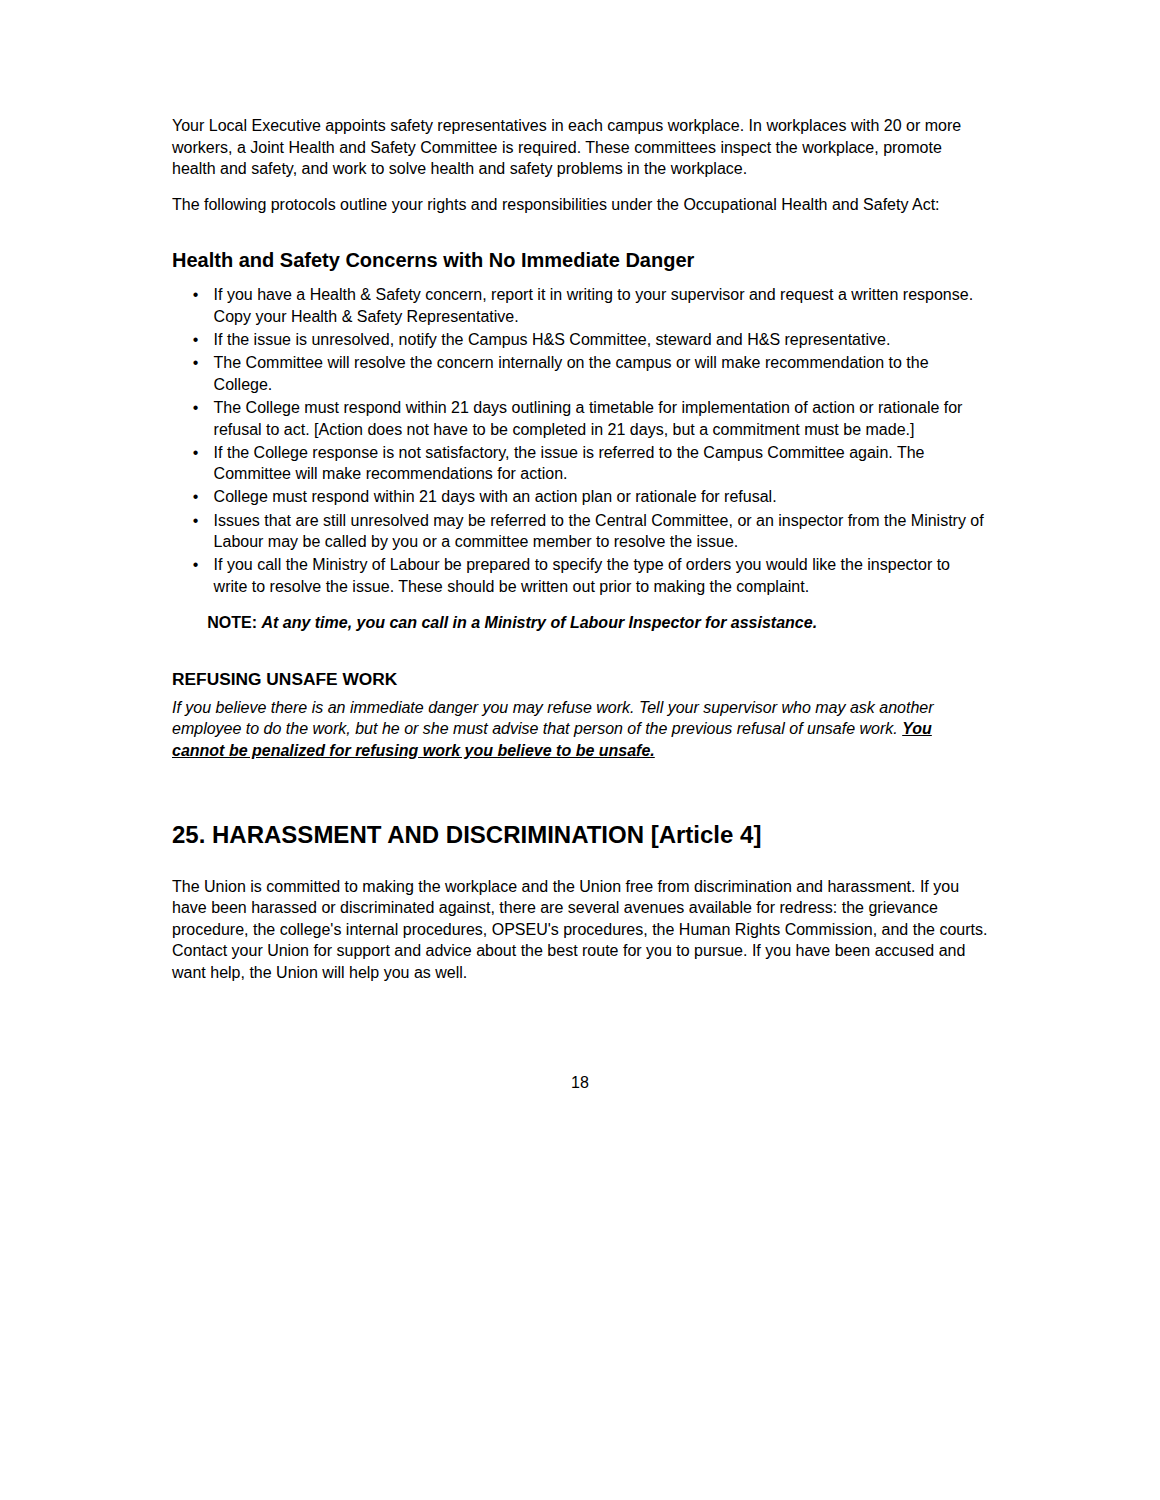Your Local Executive appoints safety representatives in each campus workplace. In workplaces with 20 or more workers, a Joint Health and Safety Committee is required. These committees inspect the workplace, promote health and safety, and work to solve health and safety problems in the workplace.
The following protocols outline your rights and responsibilities under the Occupational Health and Safety Act:
Health and Safety Concerns with No Immediate Danger
If you have a Health & Safety concern, report it in writing to your supervisor and request a written response. Copy your Health & Safety Representative.
If the issue is unresolved, notify the Campus H&S Committee, steward and H&S representative.
The Committee will resolve the concern internally on the campus or will make recommendation to the College.
The College must respond within 21 days outlining a timetable for implementation of action or rationale for refusal to act. [Action does not have to be completed in 21 days, but a commitment must be made.]
If the College response is not satisfactory, the issue is referred to the Campus Committee again. The Committee will make recommendations for action.
College must respond within 21 days with an action plan or rationale for refusal.
Issues that are still unresolved may be referred to the Central Committee, or an inspector from the Ministry of Labour may be called by you or a committee member to resolve the issue.
If you call the Ministry of Labour be prepared to specify the type of orders you would like the inspector to write to resolve the issue. These should be written out prior to making the complaint.
NOTE: At any time, you can call in a Ministry of Labour Inspector for assistance.
REFUSING UNSAFE WORK
If you believe there is an immediate danger you may refuse work. Tell your supervisor who may ask another employee to do the work, but he or she must advise that person of the previous refusal of unsafe work. You cannot be penalized for refusing work you believe to be unsafe.
25. HARASSMENT AND DISCRIMINATION [Article 4]
The Union is committed to making the workplace and the Union free from discrimination and harassment. If you have been harassed or discriminated against, there are several avenues available for redress: the grievance procedure, the college's internal procedures, OPSEU's procedures, the Human Rights Commission, and the courts. Contact your Union for support and advice about the best route for you to pursue. If you have been accused and want help, the Union will help you as well.
18